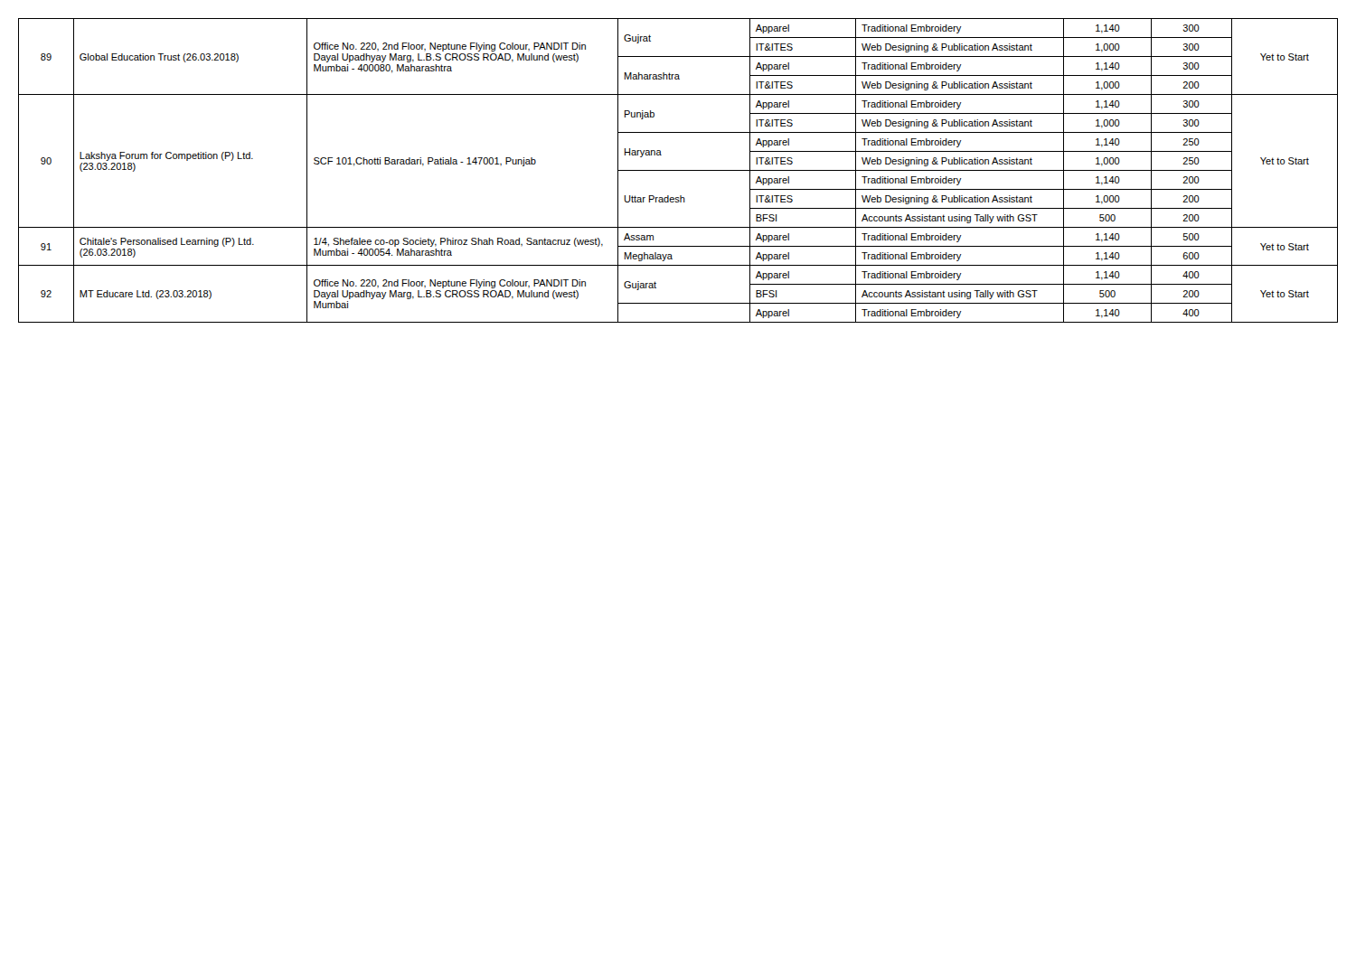| 89 | Global Education Trust (26.03.2018) | Office No. 220, 2nd Floor, Neptune Flying Colour, PANDIT Din Dayal Upadhyay Marg, L.B.S CROSS ROAD, Mulund (west) Mumbai - 400080, Maharashtra | Gujrat | Apparel | Traditional Embroidery | 1,140 | 300 | Yet to Start |
| IT&ITES | Web Designing & Publication Assistant | 1,000 | 300 |
| Maharashtra | Apparel | Traditional Embroidery | 1,140 | 300 |
| IT&ITES | Web Designing & Publication Assistant | 1,000 | 200 |
| 90 | Lakshya Forum for Competition (P) Ltd. (23.03.2018) | SCF 101,Chotti Baradari, Patiala - 147001, Punjab | Punjab | Apparel | Traditional Embroidery | 1,140 | 300 | Yet to Start |
| IT&ITES | Web Designing & Publication Assistant | 1,000 | 300 |
| Haryana | Apparel | Traditional Embroidery | 1,140 | 250 |
| IT&ITES | Web Designing & Publication Assistant | 1,000 | 250 |
| Uttar Pradesh | Apparel | Traditional Embroidery | 1,140 | 200 |
| IT&ITES | Web Designing & Publication Assistant | 1,000 | 200 |
| BFSI | Accounts Assistant using Tally with GST | 500 | 200 |
| 91 | Chitale's Personalised Learning (P) Ltd. (26.03.2018) | 1/4, Shefalee co-op Society, Phiroz Shah Road, Santacruz (west), Mumbai - 400054. Maharashtra | Assam | Apparel | Traditional Embroidery | 1,140 | 500 | Yet to Start |
| Meghalaya | Apparel | Traditional Embroidery | 1,140 | 600 |
| 92 | MT Educare Ltd. (23.03.2018) | Office No. 220, 2nd Floor, Neptune Flying Colour, PANDIT Din Dayal Upadhyay Marg, L.B.S CROSS ROAD, Mulund (west) Mumbai | Gujarat | Apparel | Traditional Embroidery | 1,140 | 400 | Yet to Start |
| BFSI | Accounts Assistant using Tally with GST | 500 | 200 |
| | Apparel | Traditional Embroidery | 1,140 | 400 |